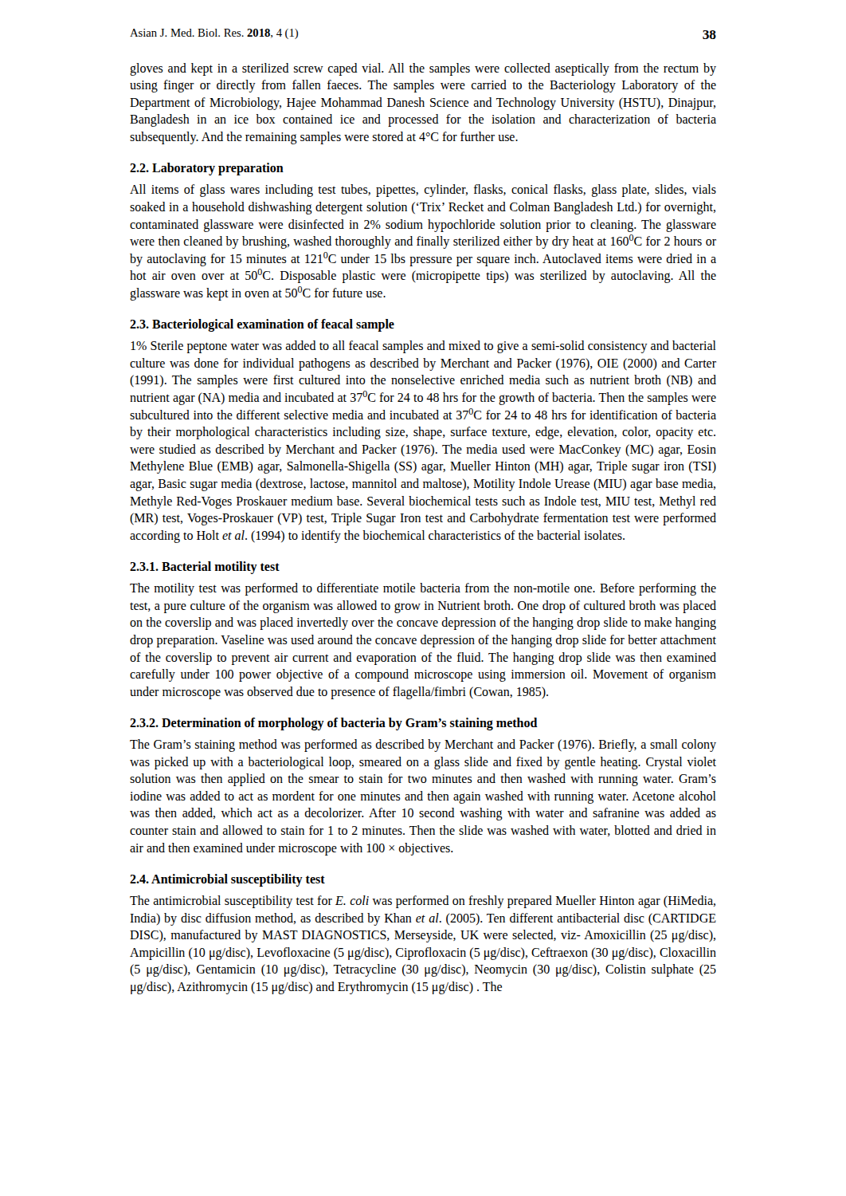Asian J. Med. Biol. Res. 2018, 4 (1)
38
gloves and kept in a sterilized screw caped vial. All the samples were collected aseptically from the rectum by using finger or directly from fallen faeces. The samples were carried to the Bacteriology Laboratory of the Department of Microbiology, Hajee Mohammad Danesh Science and Technology University (HSTU), Dinajpur, Bangladesh in an ice box contained ice and processed for the isolation and characterization of bacteria subsequently. And the remaining samples were stored at 4°C for further use.
2.2. Laboratory preparation
All items of glass wares including test tubes, pipettes, cylinder, flasks, conical flasks, glass plate, slides, vials soaked in a household dishwashing detergent solution (‘Trix’ Recket and Colman Bangladesh Ltd.) for overnight, contaminated glassware were disinfected in 2% sodium hypochloride solution prior to cleaning. The glassware were then cleaned by brushing, washed thoroughly and finally sterilized either by dry heat at 1600C for 2 hours or by autoclaving for 15 minutes at 1210C under 15 lbs pressure per square inch. Autoclaved items were dried in a hot air oven over at 500C. Disposable plastic were (micropipette tips) was sterilized by autoclaving. All the glassware was kept in oven at 500C for future use.
2.3. Bacteriological examination of feacal sample
1% Sterile peptone water was added to all feacal samples and mixed to give a semi-solid consistency and bacterial culture was done for individual pathogens as described by Merchant and Packer (1976), OIE (2000) and Carter (1991). The samples were first cultured into the nonselective enriched media such as nutrient broth (NB) and nutrient agar (NA) media and incubated at 370C for 24 to 48 hrs for the growth of bacteria. Then the samples were subcultured into the different selective media and incubated at 370C for 24 to 48 hrs for identification of bacteria by their morphological characteristics including size, shape, surface texture, edge, elevation, color, opacity etc. were studied as described by Merchant and Packer (1976). The media used were MacConkey (MC) agar, Eosin Methylene Blue (EMB) agar, Salmonella-Shigella (SS) agar, Mueller Hinton (MH) agar, Triple sugar iron (TSI) agar, Basic sugar media (dextrose, lactose, mannitol and maltose), Motility Indole Urease (MIU) agar base media, Methyle Red-Voges Proskauer medium base. Several biochemical tests such as Indole test, MIU test, Methyl red (MR) test, Voges-Proskauer (VP) test, Triple Sugar Iron test and Carbohydrate fermentation test were performed according to Holt et al. (1994) to identify the biochemical characteristics of the bacterial isolates.
2.3.1. Bacterial motility test
The motility test was performed to differentiate motile bacteria from the non-motile one. Before performing the test, a pure culture of the organism was allowed to grow in Nutrient broth. One drop of cultured broth was placed on the coverslip and was placed invertedly over the concave depression of the hanging drop slide to make hanging drop preparation. Vaseline was used around the concave depression of the hanging drop slide for better attachment of the coverslip to prevent air current and evaporation of the fluid. The hanging drop slide was then examined carefully under 100 power objective of a compound microscope using immersion oil. Movement of organism under microscope was observed due to presence of flagella/fimbri (Cowan, 1985).
2.3.2. Determination of morphology of bacteria by Gram’s staining method
The Gram’s staining method was performed as described by Merchant and Packer (1976). Briefly, a small colony was picked up with a bacteriological loop, smeared on a glass slide and fixed by gentle heating. Crystal violet solution was then applied on the smear to stain for two minutes and then washed with running water. Gram’s iodine was added to act as mordent for one minutes and then again washed with running water. Acetone alcohol was then added, which act as a decolorizer. After 10 second washing with water and safranine was added as counter stain and allowed to stain for 1 to 2 minutes. Then the slide was washed with water, blotted and dried in air and then examined under microscope with 100 × objectives.
2.4. Antimicrobial susceptibility test
The antimicrobial susceptibility test for E. coli was performed on freshly prepared Mueller Hinton agar (HiMedia, India) by disc diffusion method, as described by Khan et al. (2005). Ten different antibacterial disc (CARTIDGE DISC), manufactured by MAST DIAGNOSTICS, Merseyside, UK were selected, viz- Amoxicillin (25 μg/disc), Ampicillin (10 μg/disc), Levofloxacine (5 μg/disc), Ciprofloxacin (5 μg/disc), Ceftraexon (30 μg/disc), Cloxacillin (5 μg/disc), Gentamicin (10 μg/disc), Tetracycline (30 μg/disc), Neomycin (30 μg/disc), Colistin sulphate (25 μg/disc), Azithromycin (15 μg/disc) and Erythromycin (15 μg/disc) . The